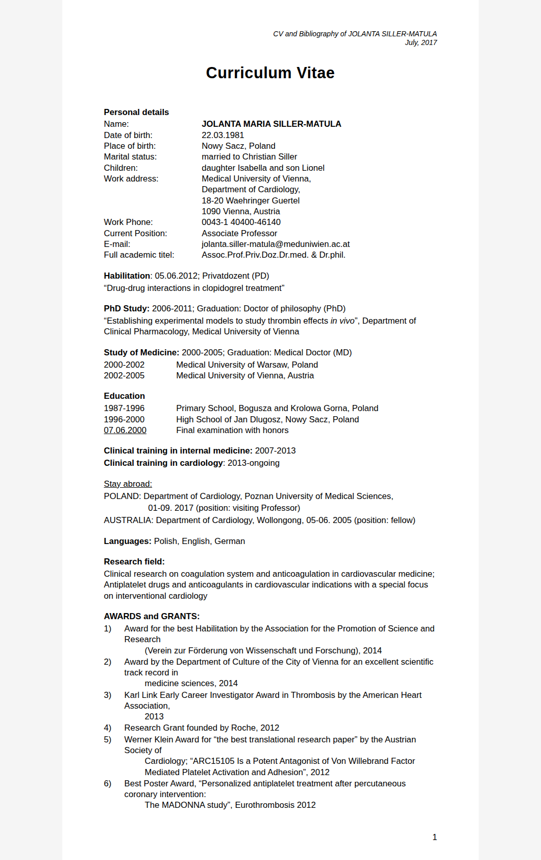CV and Bibliography of JOLANTA SILLER-MATULA
July, 2017
Curriculum Vitae
Personal details
Name:
JOLANTA MARIA SILLER-MATULA
Date of birth:
22.03.1981
Place of birth:
Nowy Sacz, Poland
Marital status:
married to Christian Siller
Children:
daughter Isabella and son Lionel
Work address:
Medical University of Vienna,
Department of Cardiology,
18-20 Waehringer Guertel
1090 Vienna, Austria
Work Phone:
0043-1 40400-46140
Current Position:
Associate Professor
E-mail:
jolanta.siller-matula@meduniwien.ac.at
Full academic titel:
Assoc.Prof.Priv.Doz.Dr.med. & Dr.phil.
Habilitation: 05.06.2012; Privatdozent (PD)
“Drug-drug interactions in clopidogrel treatment”
PhD Study: 2006-2011; Graduation: Doctor of philosophy (PhD)
“Establishing experimental models to study thrombin effects in vivo”, Department of Clinical Pharmacology, Medical University of Vienna
Study of Medicine: 2000-2005; Graduation: Medical Doctor (MD)
2000-2002
Medical University of Warsaw, Poland
2002-2005
Medical University of Vienna, Austria
Education
1987-1996
Primary School, Bogusza and Krolowa Gorna, Poland
1996-2000
High School of Jan Dlugosz, Nowy Sacz, Poland
07.06.2000
Final examination with honors
Clinical training in internal medicine: 2007-2013
Clinical training in cardiology: 2013-ongoing
Stay abroad:
POLAND: Department of Cardiology, Poznan University of Medical Sciences,
01-09. 2017 (position: visiting Professor)
AUSTRALIA: Department of Cardiology, Wollongong, 05-06. 2005 (position: fellow)
Languages: Polish, English, German
Research field:
Clinical research on coagulation system and anticoagulation in cardiovascular medicine; Antiplatelet drugs and anticoagulants in cardiovascular indications with a special focus on interventional cardiology
AWARDS and GRANTS:
Award for the best Habilitation by the Association for the Promotion of Science and Research (Verein zur Förderung von Wissenschaft und Forschung), 2014
Award by the Department of Culture of the City of Vienna for an excellent scientific track record in medicine sciences, 2014
Karl Link Early Career Investigator Award in Thrombosis by the American Heart Association, 2013
Research Grant founded by Roche, 2012
Werner Klein Award for “the best translational research paper” by the Austrian Society of Cardiology; “ARC15105 Is a Potent Antagonist of Von Willebrand Factor Mediated Platelet Activation and Adhesion”, 2012
Best Poster Award, “Personalized antiplatelet treatment after percutaneous coronary intervention: The MADONNA study”, Eurothrombosis 2012
1